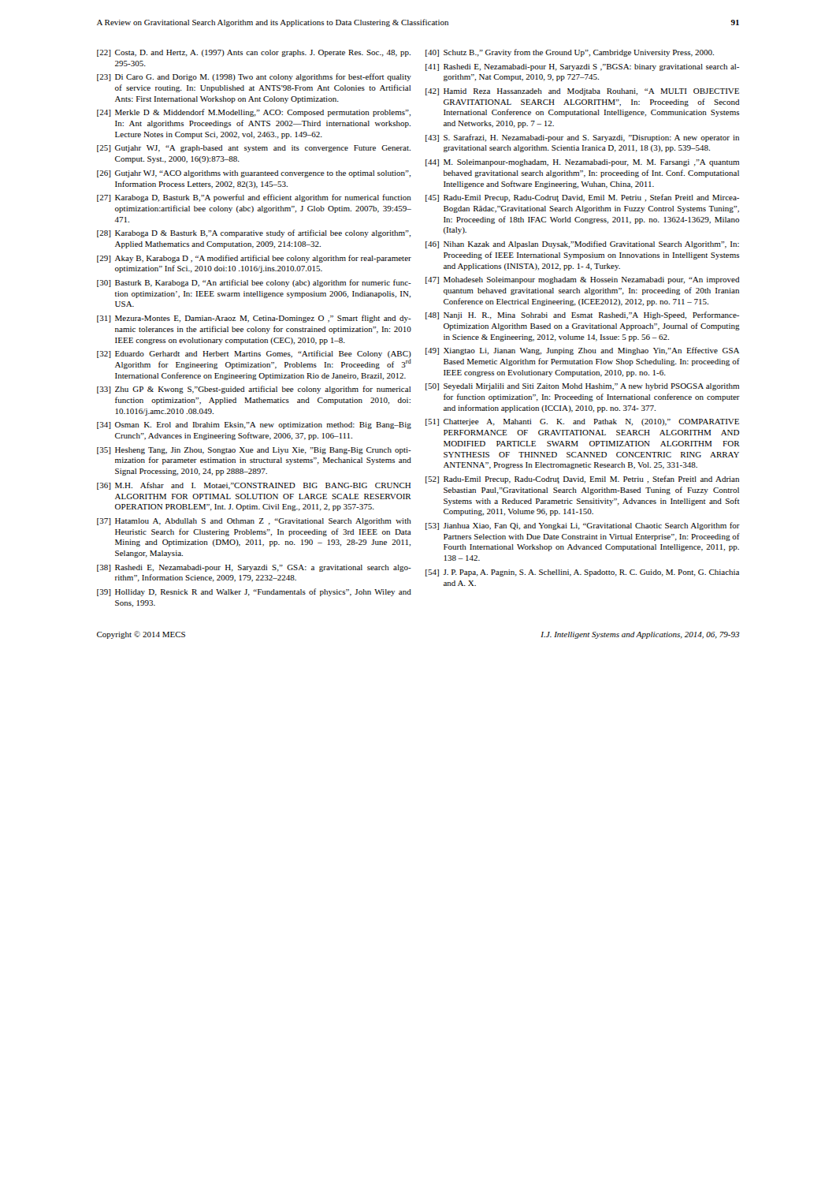A Review on Gravitational Search Algorithm and its Applications to Data Clustering & Classification 91
[22] Costa, D. and Hertz, A. (1997) Ants can color graphs. J. Operate Res. Soc., 48, pp. 295-305.
[23] Di Caro G. and Dorigo M. (1998) Two ant colony algorithms for best-effort quality of service routing. In: Unpublished at ANTS'98-From Ant Colonies to Artificial Ants: First International Workshop on Ant Colony Optimization.
[24] Merkle D & Middendorf M.Modelling,” ACO: Composed permutation problems”, In: Ant algorithms Proceedings of ANTS 2002—Third international workshop. Lecture Notes in Comput Sci, 2002, vol, 2463., pp. 149–62.
[25] Gutjahr WJ, “A graph-based ant system and its convergence Future Generat. Comput. Syst., 2000, 16(9):873–88.
[26] Gutjahr WJ, “ACO algorithms with guaranteed convergence to the optimal solution”, Information Process Letters, 2002, 82(3), 145–53.
[27] Karaboga D, Basturk B,”A powerful and efficient algorithm for numerical function optimization:artificial bee colony (abc) algorithm”, J Glob Optim. 2007b, 39:459–471.
[28] Karaboga D & Basturk B,”A comparative study of artificial bee colony algorithm”, Applied Mathematics and Computation, 2009, 214:108–32.
[29] Akay B, Karaboga D , “A modified artificial bee colony algorithm for real-parameter optimization” Inf Sci., 2010 doi:10 .1016/j.ins.2010.07.015.
[30] Basturk B, Karaboga D, “An artificial bee colony (abc) algorithm for numeric function optimization’, In: IEEE swarm intelligence symposium 2006, Indianapolis, IN, USA.
[31] Mezura-Montes E, Damian-Araoz M, Cetina-Domingez O ,” Smart flight and dynamic tolerances in the artificial bee colony for constrained optimization”, In: 2010 IEEE congress on evolutionary computation (CEC), 2010, pp 1–8.
[32] Eduardo Gerhardt and Herbert Martins Gomes, “Artificial Bee Colony (ABC) Algorithm for Engineering Optimization”, Problems In: Proceeding of 3rd International Conference on Engineering Optimization Rio de Janeiro, Brazil, 2012.
[33] Zhu GP & Kwong S,”Gbest-guided artificial bee colony algorithm for numerical function optimization”, Applied Mathematics and Computation 2010, doi: 10.1016/j.amc.2010 .08.049.
[34] Osman K. Erol and Ibrahim Eksin,”A new optimization method: Big Bang–Big Crunch”, Advances in Engineering Software, 2006, 37, pp. 106–111.
[35] Hesheng Tang, Jin Zhou, Songtao Xue and Liyu Xie, ”Big Bang-Big Crunch optimization for parameter estimation in structural systems”, Mechanical Systems and Signal Processing, 2010, 24, pp 2888–2897.
[36] M.H. Afshar and I. Motaei,”CONSTRAINED BIG BANG-BIG CRUNCH ALGORITHM FOR OPTIMAL SOLUTION OF LARGE SCALE RESERVOIR OPERATION PROBLEM”, Int. J. Optim. Civil Eng., 2011, 2, pp 357-375.
[37] Hatamlou A, Abdullah S and Othman Z , “Gravitational Search Algorithm with Heuristic Search for Clustering Problems”, In proceeding of 3rd IEEE on Data Mining and Optimization (DMO), 2011, pp. no. 190 – 193, 28-29 June 2011, Selangor, Malaysia.
[38] Rashedi E, Nezamabadi-pour H, Saryazdi S,” GSA: a gravitational search algorithm”, Information Science, 2009, 179, 2232–2248.
[39] Holliday D, Resnick R and Walker J, “Fundamentals of physics”, John Wiley and Sons, 1993.
[40] Schutz B.,” Gravity from the Ground Up”, Cambridge University Press, 2000.
[41] Rashedi E, Nezamabadi-pour H, Saryazdi S ,”BGSA: binary gravitational search algorithm”, Nat Comput, 2010, 9, pp 727–745.
[42] Hamid Reza Hassanzadeh and Modjtaba Rouhani, “A MULTI OBJECTIVE GRAVITATIONAL SEARCH ALGORITHM”, In: Proceeding of Second International Conference on Computational Intelligence, Communication Systems and Networks, 2010, pp. 7 – 12.
[43] S. Sarafrazi, H. Nezamabadi-pour and S. Saryazdi, ”Disruption: A new operator in gravitational search algorithm. Scientia Iranica D, 2011, 18 (3), pp. 539–548.
[44] M. Soleimanpour-moghadam, H. Nezamabadi-pour, M. M. Farsangi ,”A quantum behaved gravitational search algorithm”, In: proceeding of Int. Conf. Computational Intelligence and Software Engineering, Wuhan, China, 2011.
[45] Radu-Emil Precup, Radu-Codruţ David, Emil M. Petriu , Stefan Preitl and Mircea-Bogdan Rădac,”Gravitational Search Algorithm in Fuzzy Control Systems Tuning”, In: Proceeding of 18th IFAC World Congress, 2011, pp. no. 13624-13629, Milano (Italy).
[46] Nihan Kazak and Alpaslan Duysak,”Modified Gravitational Search Algorithm”, In: Proceeding of IEEE International Symposium on Innovations in Intelligent Systems and Applications (INISTA), 2012, pp. 1- 4, Turkey.
[47] Mohadeseh Soleimanpour moghadam & Hossein Nezamabadi pour, “An improved quantum behaved gravitational search algorithm”, In: proceeding of 20th Iranian Conference on Electrical Engineering, (ICEE2012), 2012, pp. no. 711 – 715.
[48] Nanji H. R., Mina Sohrabi and Esmat Rashedi,”A High-Speed, Performance-Optimization Algorithm Based on a Gravitational Approach”, Journal of Computing in Science & Engineering, 2012, volume 14, Issue: 5 pp. 56 – 62.
[49] Xiangtao Li, Jianan Wang, Junping Zhou and Minghao Yin,”An Effective GSA Based Memetic Algorithm for Permutation Flow Shop Scheduling. In: proceeding of IEEE congress on Evolutionary Computation, 2010, pp. no. 1-6.
[50] Seyedali Mirjalili and Siti Zaiton Mohd Hashim,” A new hybrid PSOGSA algorithm for function optimization”, In: Proceeding of International conference on computer and information application (ICCIA), 2010, pp. no. 374- 377.
[51] Chatterjee A, Mahanti G. K. and Pathak N, (2010),” COMPARATIVE PERFORMANCE OF GRAVITATIONAL SEARCH ALGORITHM AND MODIFIED PARTICLE SWARM OPTIMIZATION ALGORITHM FOR SYNTHESIS OF THINNED SCANNED CONCENTRIC RING ARRAY ANTENNA”, Progress In Electromagnetic Research B, Vol. 25, 331-348.
[52] Radu-Emil Precup, Radu-Codruţ David, Emil M. Petriu , Stefan Preitl and Adrian Sebastian Paul,”Gravitational Search Algorithm-Based Tuning of Fuzzy Control Systems with a Reduced Parametric Sensitivity”, Advances in Intelligent and Soft Computing, 2011, Volume 96, pp. 141-150.
[53] Jianhua Xiao, Fan Qi, and Yongkai Li, “Gravitational Chaotic Search Algorithm for Partners Selection with Due Date Constraint in Virtual Enterprise”, In: Proceeding of Fourth International Workshop on Advanced Computational Intelligence, 2011, pp. 138 – 142.
[54] J. P. Papa, A. Pagnin, S. A. Schellini, A. Spadotto, R. C. Guido, M. Pont, G. Chiachia and A. X.
Copyright © 2014 MECS I.J. Intelligent Systems and Applications, 2014, 06, 79-93